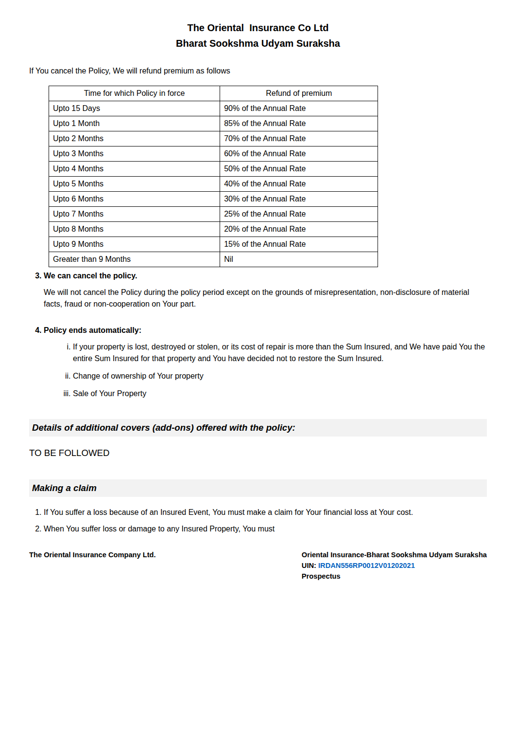The Oriental Insurance Co Ltd
Bharat Sookshma Udyam Suraksha
If You cancel the Policy, We will refund premium as follows
| Time for which Policy in force | Refund of premium |
| Upto 15 Days | 90% of the Annual Rate |
| Upto 1 Month | 85% of the Annual Rate |
| Upto 2 Months | 70% of the Annual Rate |
| Upto 3 Months | 60% of the Annual Rate |
| Upto 4 Months | 50% of the Annual Rate |
| Upto 5 Months | 40% of the Annual Rate |
| Upto 6 Months | 30% of the Annual Rate |
| Upto 7 Months | 25% of the Annual Rate |
| Upto 8 Months | 20% of the Annual Rate |
| Upto 9 Months | 15% of the Annual Rate |
| Greater than 9 Months | Nil |
We can cancel the policy.
We will not cancel the Policy during the policy period except on the grounds of misrepresentation, non-disclosure of material facts, fraud or non-cooperation on Your part.
Policy ends automatically:
If your property is lost, destroyed or stolen, or its cost of repair is more than the Sum Insured, and We have paid You the entire Sum Insured for that property and You have decided not to restore the Sum Insured.
Change of ownership of Your property
Sale of Your Property
Details of additional covers (add-ons) offered with the policy:
TO BE FOLLOWED
Making a claim
If You suffer a loss because of an Insured Event, You must make a claim for Your financial loss at Your cost.
When You suffer loss or damage to any Insured Property, You must
The Oriental Insurance Company Ltd.
Oriental Insurance-Bharat Sookshma Udyam Suraksha
UIN: IRDAN556RP0012V01202021
Prospectus